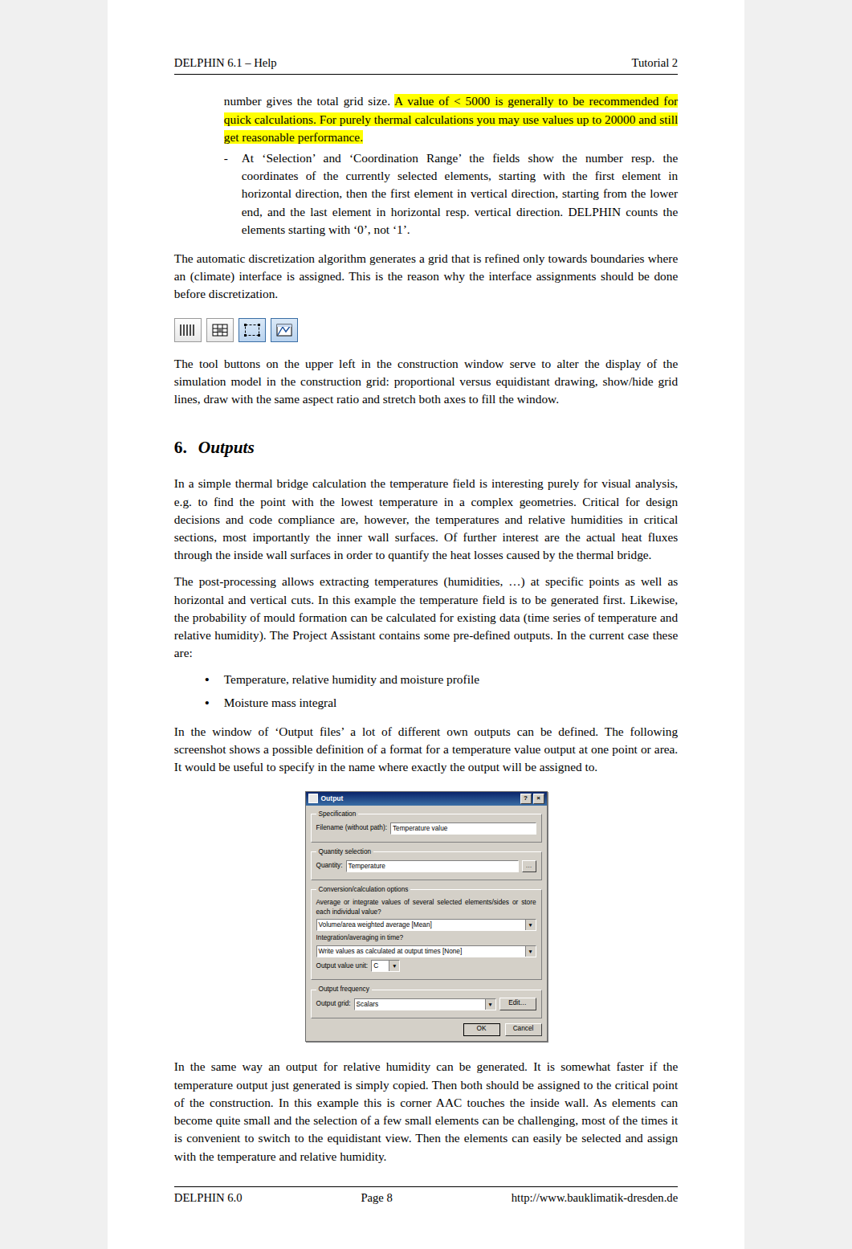DELPHIN 6.1 – Help
Tutorial 2
number gives the total grid size. A value of < 5000 is generally to be recommended for quick calculations. For purely thermal calculations you may use values up to 20000 and still get reasonable performance.
At ‘Selection’ and ‘Coordination Range’ the fields show the number resp. the coordinates of the currently selected elements, starting with the first element in horizontal direction, then the first element in vertical direction, starting from the lower end, and the last element in horizontal resp. vertical direction. DELPHIN counts the elements starting with ‘0’, not ‘1’.
The automatic discretization algorithm generates a grid that is refined only towards boundaries where an (climate) interface is assigned. This is the reason why the interface assignments should be done before discretization.
The tool buttons on the upper left in the construction window serve to alter the display of the simulation model in the construction grid: proportional versus equidistant drawing, show/hide grid lines, draw with the same aspect ratio and stretch both axes to fill the window.
6. Outputs
In a simple thermal bridge calculation the temperature field is interesting purely for visual analysis, e.g. to find the point with the lowest temperature in a complex geometries. Critical for design decisions and code compliance are, however, the temperatures and relative humidities in critical sections, most importantly the inner wall surfaces. Of further interest are the actual heat fluxes through the inside wall surfaces in order to quantify the heat losses caused by the thermal bridge.
The post-processing allows extracting temperatures (humidities, …) at specific points as well as horizontal and vertical cuts. In this example the temperature field is to be generated first. Likewise, the probability of mould formation can be calculated for existing data (time series of temperature and relative humidity). The Project Assistant contains some pre-defined outputs. In the current case these are:
Temperature, relative humidity and moisture profile
Moisture mass integral
In the window of ‘Output files’ a lot of different own outputs can be defined. The following screenshot shows a possible definition of a format for a temperature value output at one point or area. It would be useful to specify in the name where exactly the output will be assigned to.
Output ?×
Specification
Filename (without path): Temperature value
Quantity selection
Quantity: Temperature …
Conversion/calculation options
Average or integrate values of several selected elements/sides or store each individual value?
Volume/area weighted average [Mean]▼
Integration/averaging in time?
Write values as calculated at output times [None]▼
Output value unit: C▼
Output frequency
Output grid: Scalars▼ Edit…
OK Cancel
In the same way an output for relative humidity can be generated. It is somewhat faster if the temperature output just generated is simply copied. Then both should be assigned to the critical point of the construction. In this example this is corner AAC touches the inside wall. As elements can become quite small and the selection of a few small elements can be challenging, most of the times it is convenient to switch to the equidistant view. Then the elements can easily be selected and assign with the temperature and relative humidity.
DELPHIN 6.0
Page 8
http://www.bauklimatik-dresden.de